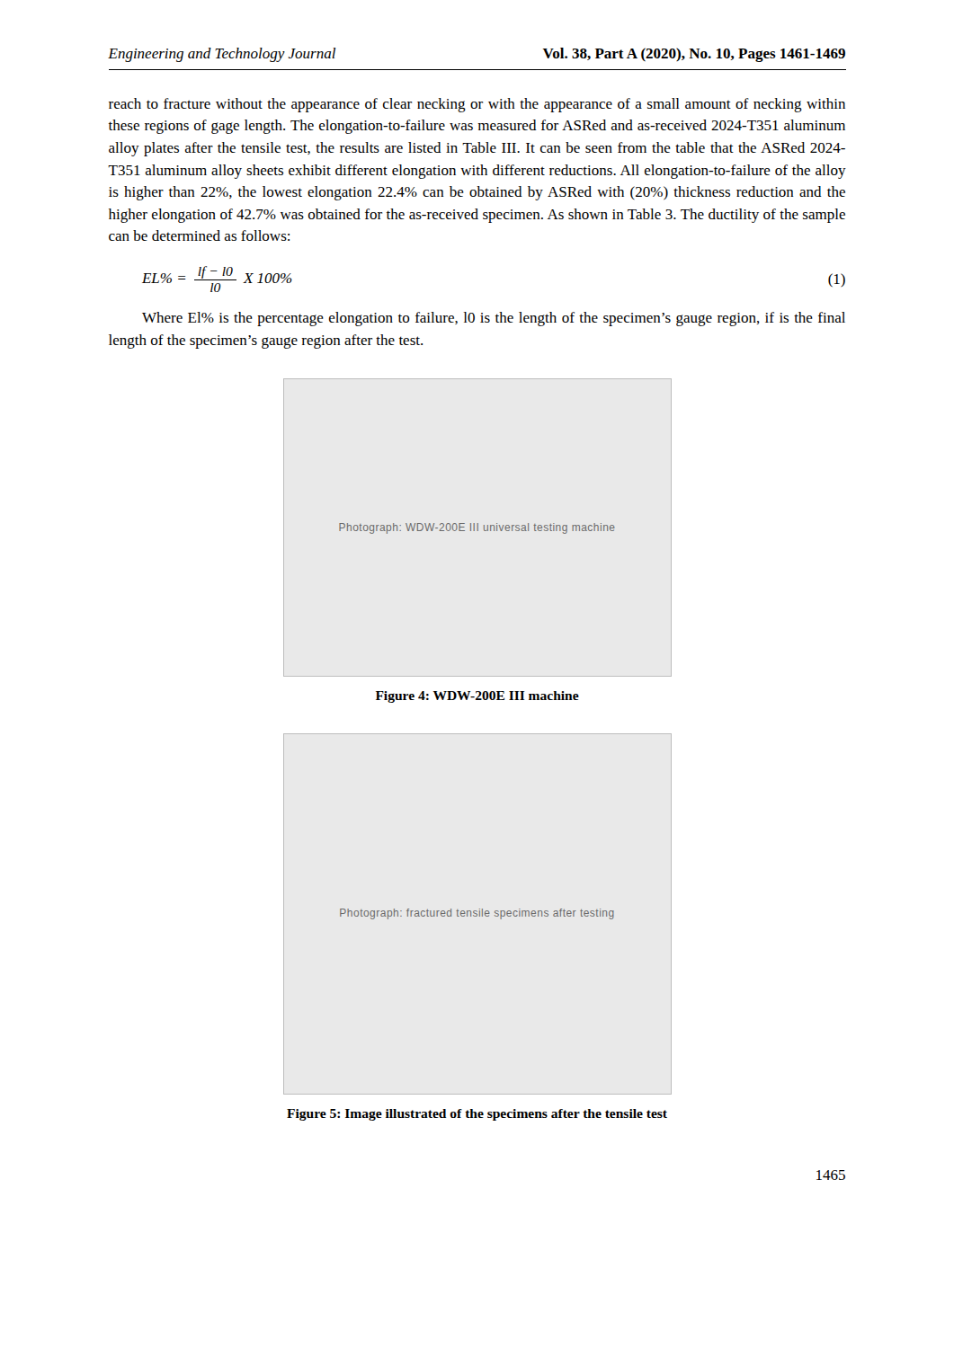Engineering and Technology Journal Vol. 38, Part A (2020), No. 10, Pages 1461-1469
reach to fracture without the appearance of clear necking or with the appearance of a small amount of necking within these regions of gage length. The elongation-to-failure was measured for ASRed and as-received 2024-T351 aluminum alloy plates after the tensile test, the results are listed in Table III. It can be seen from the table that the ASRed 2024-T351 aluminum alloy sheets exhibit different elongation with different reductions. All elongation-to-failure of the alloy is higher than 22%, the lowest elongation 22.4% can be obtained by ASRed with (20%) thickness reduction and the higher elongation of 42.7% was obtained for the as-received specimen. As shown in Table 3. The ductility of the sample can be determined as follows:
EL% = lf − l0 l0 X 100% (1)
Where El% is the percentage elongation to failure, l0 is the length of the specimen’s gauge region, if is the final length of the specimen’s gauge region after the test.
Photograph: WDW-200E III universal testing machine
Figure 4: WDW-200E III machine
Photograph: fractured tensile specimens after testing
Figure 5: Image illustrated of the specimens after the tensile test
1465